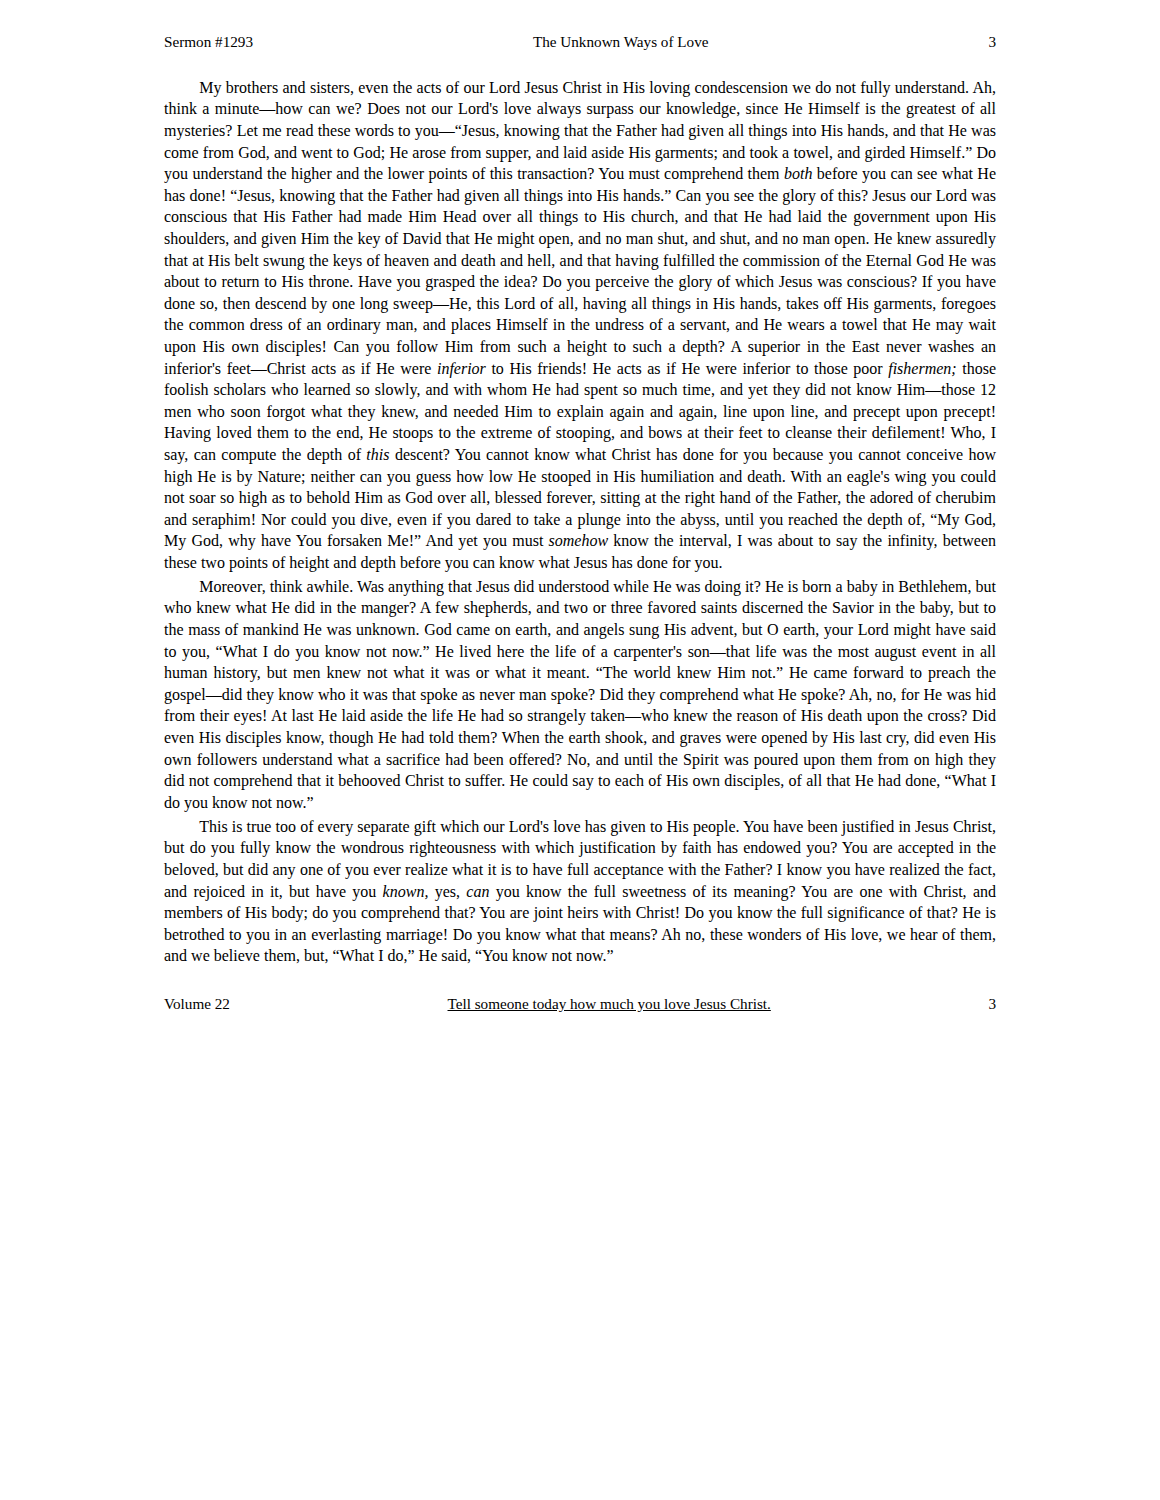Sermon #1293 The Unknown Ways of Love 3
My brothers and sisters, even the acts of our Lord Jesus Christ in His loving condescension we do not fully understand. Ah, think a minute—how can we? Does not our Lord's love always surpass our knowledge, since He Himself is the greatest of all mysteries? Let me read these words to you—“Jesus, knowing that the Father had given all things into His hands, and that He was come from God, and went to God; He arose from supper, and laid aside His garments; and took a towel, and girded Himself.” Do you understand the higher and the lower points of this transaction? You must comprehend them both before you can see what He has done! “Jesus, knowing that the Father had given all things into His hands.” Can you see the glory of this? Jesus our Lord was conscious that His Father had made Him Head over all things to His church, and that He had laid the government upon His shoulders, and given Him the key of David that He might open, and no man shut, and shut, and no man open. He knew assuredly that at His belt swung the keys of heaven and death and hell, and that having fulfilled the commission of the Eternal God He was about to return to His throne. Have you grasped the idea? Do you perceive the glory of which Jesus was conscious? If you have done so, then descend by one long sweep—He, this Lord of all, having all things in His hands, takes off His garments, foregoes the common dress of an ordinary man, and places Himself in the undress of a servant, and He wears a towel that He may wait upon His own disciples! Can you follow Him from such a height to such a depth? A superior in the East never washes an inferior's feet—Christ acts as if He were inferior to His friends! He acts as if He were inferior to those poor fishermen; those foolish scholars who learned so slowly, and with whom He had spent so much time, and yet they did not know Him—those 12 men who soon forgot what they knew, and needed Him to explain again and again, line upon line, and precept upon precept! Having loved them to the end, He stoops to the extreme of stooping, and bows at their feet to cleanse their defilement! Who, I say, can compute the depth of this descent? You cannot know what Christ has done for you because you cannot conceive how high He is by Nature; neither can you guess how low He stooped in His humiliation and death. With an eagle's wing you could not soar so high as to behold Him as God over all, blessed forever, sitting at the right hand of the Father, the adored of cherubim and seraphim! Nor could you dive, even if you dared to take a plunge into the abyss, until you reached the depth of, “My God, My God, why have You forsaken Me!” And yet you must somehow know the interval, I was about to say the infinity, between these two points of height and depth before you can know what Jesus has done for you.
Moreover, think awhile. Was anything that Jesus did understood while He was doing it? He is born a baby in Bethlehem, but who knew what He did in the manger? A few shepherds, and two or three favored saints discerned the Savior in the baby, but to the mass of mankind He was unknown. God came on earth, and angels sung His advent, but O earth, your Lord might have said to you, “What I do you know not now.” He lived here the life of a carpenter's son—that life was the most august event in all human history, but men knew not what it was or what it meant. “The world knew Him not.” He came forward to preach the gospel—did they know who it was that spoke as never man spoke? Did they comprehend what He spoke? Ah, no, for He was hid from their eyes! At last He laid aside the life He had so strangely taken—who knew the reason of His death upon the cross? Did even His disciples know, though He had told them? When the earth shook, and graves were opened by His last cry, did even His own followers understand what a sacrifice had been offered? No, and until the Spirit was poured upon them from on high they did not comprehend that it behooved Christ to suffer. He could say to each of His own disciples, of all that He had done, “What I do you know not now.”
This is true too of every separate gift which our Lord's love has given to His people. You have been justified in Jesus Christ, but do you fully know the wondrous righteousness with which justification by faith has endowed you? You are accepted in the beloved, but did any one of you ever realize what it is to have full acceptance with the Father? I know you have realized the fact, and rejoiced in it, but have you known, yes, can you know the full sweetness of its meaning? You are one with Christ, and members of His body; do you comprehend that? You are joint heirs with Christ! Do you know the full significance of that? He is betrothed to you in an everlasting marriage! Do you know what that means? Ah no, these wonders of His love, we hear of them, and we believe them, but, “What I do,” He said, “You know not now.”
Volume 22 Tell someone today how much you love Jesus Christ. 3